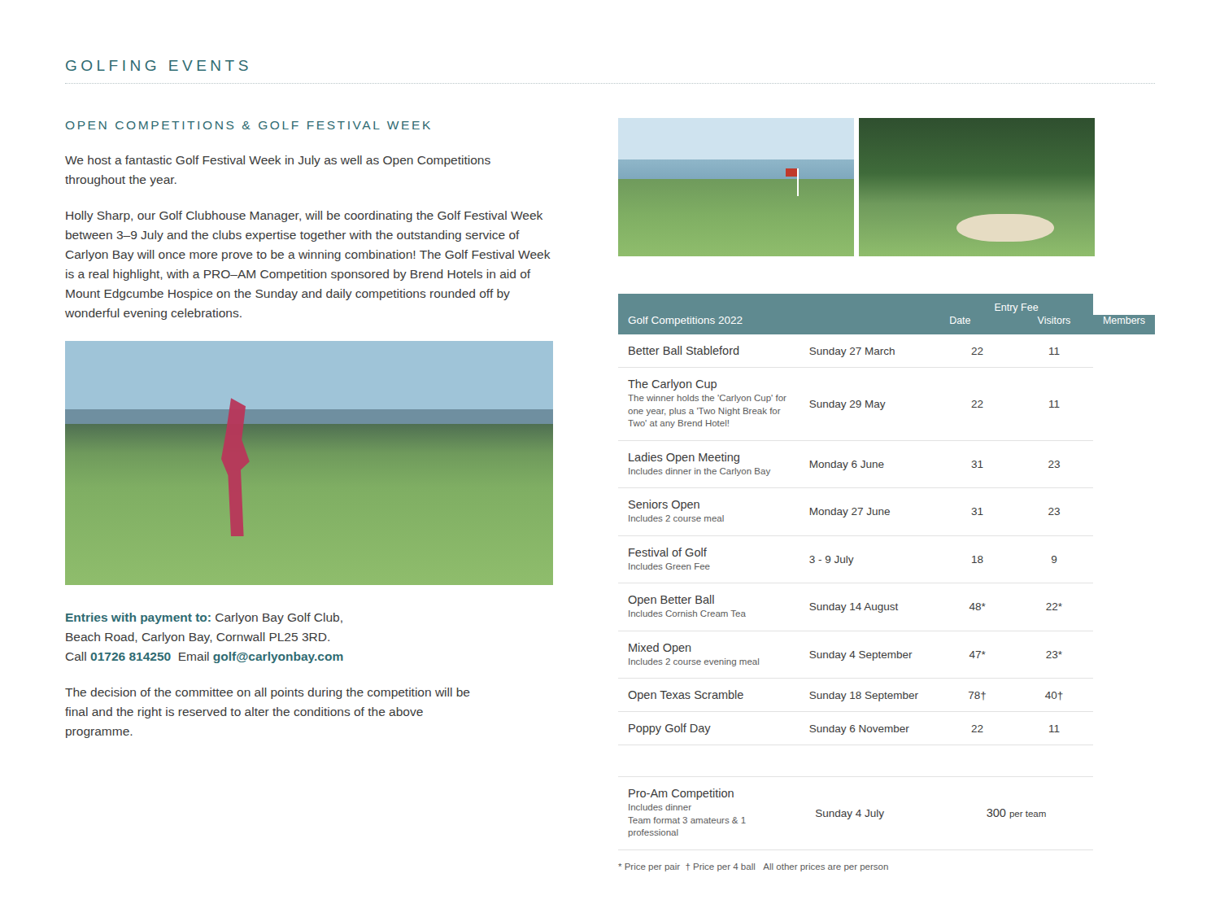Golfing Events
Open Competitions & Golf Festival Week
We host a fantastic Golf Festival Week in July as well as Open Competitions throughout the year.
Holly Sharp, our Golf Clubhouse Manager, will be coordinating the Golf Festival Week between 3–9 July and the clubs expertise together with the outstanding service of Carlyon Bay will once more prove to be a winning combination! The Golf Festival Week is a real highlight, with a PRO–AM Competition sponsored by Brend Hotels in aid of Mount Edgcumbe Hospice on the Sunday and daily competitions rounded off by wonderful evening celebrations.
Entries with payment to: Carlyon Bay Golf Club,
Beach Road, Carlyon Bay, Cornwall PL25 3RD.
Call 01726 814250 Email golf@carlyonbay.com
The decision of the committee on all points during the competition will be final and the right is reserved to alter the conditions of the above programme.
| Golf Competitions 2022 | | Entry Fee |
| --- | --- | --- |
| Date | Visitors | Members |
| Better Ball Stableford | Sunday 27 March | 22 | 11 |
| The Carlyon Cup The winner holds the 'Carlyon Cup' for one year, plus a 'Two Night Break for Two' at any Brend Hotel! | Sunday 29 May | 22 | 11 |
| Ladies Open Meeting Includes dinner in the Carlyon Bay | Monday 6 June | 31 | 23 |
| Seniors Open Includes 2 course meal | Monday 27 June | 31 | 23 |
| Festival of Golf Includes Green Fee | 3 - 9 July | 18 | 9 |
| Open Better Ball Includes Cornish Cream Tea | Sunday 14 August | 48* | 22* |
| Mixed Open Includes 2 course evening meal | Sunday 4 September | 47* | 23* |
| Open Texas Scramble | Sunday 18 September | 78† | 40† |
| Poppy Golf Day | Sunday 6 November | 22 | 11 |
| Pro-Am Competition Includes dinner Team format 3 amateurs & 1 professional | Sunday 4 July | 300 per team |
* Price per pair † Price per 4 ball All other prices are per person